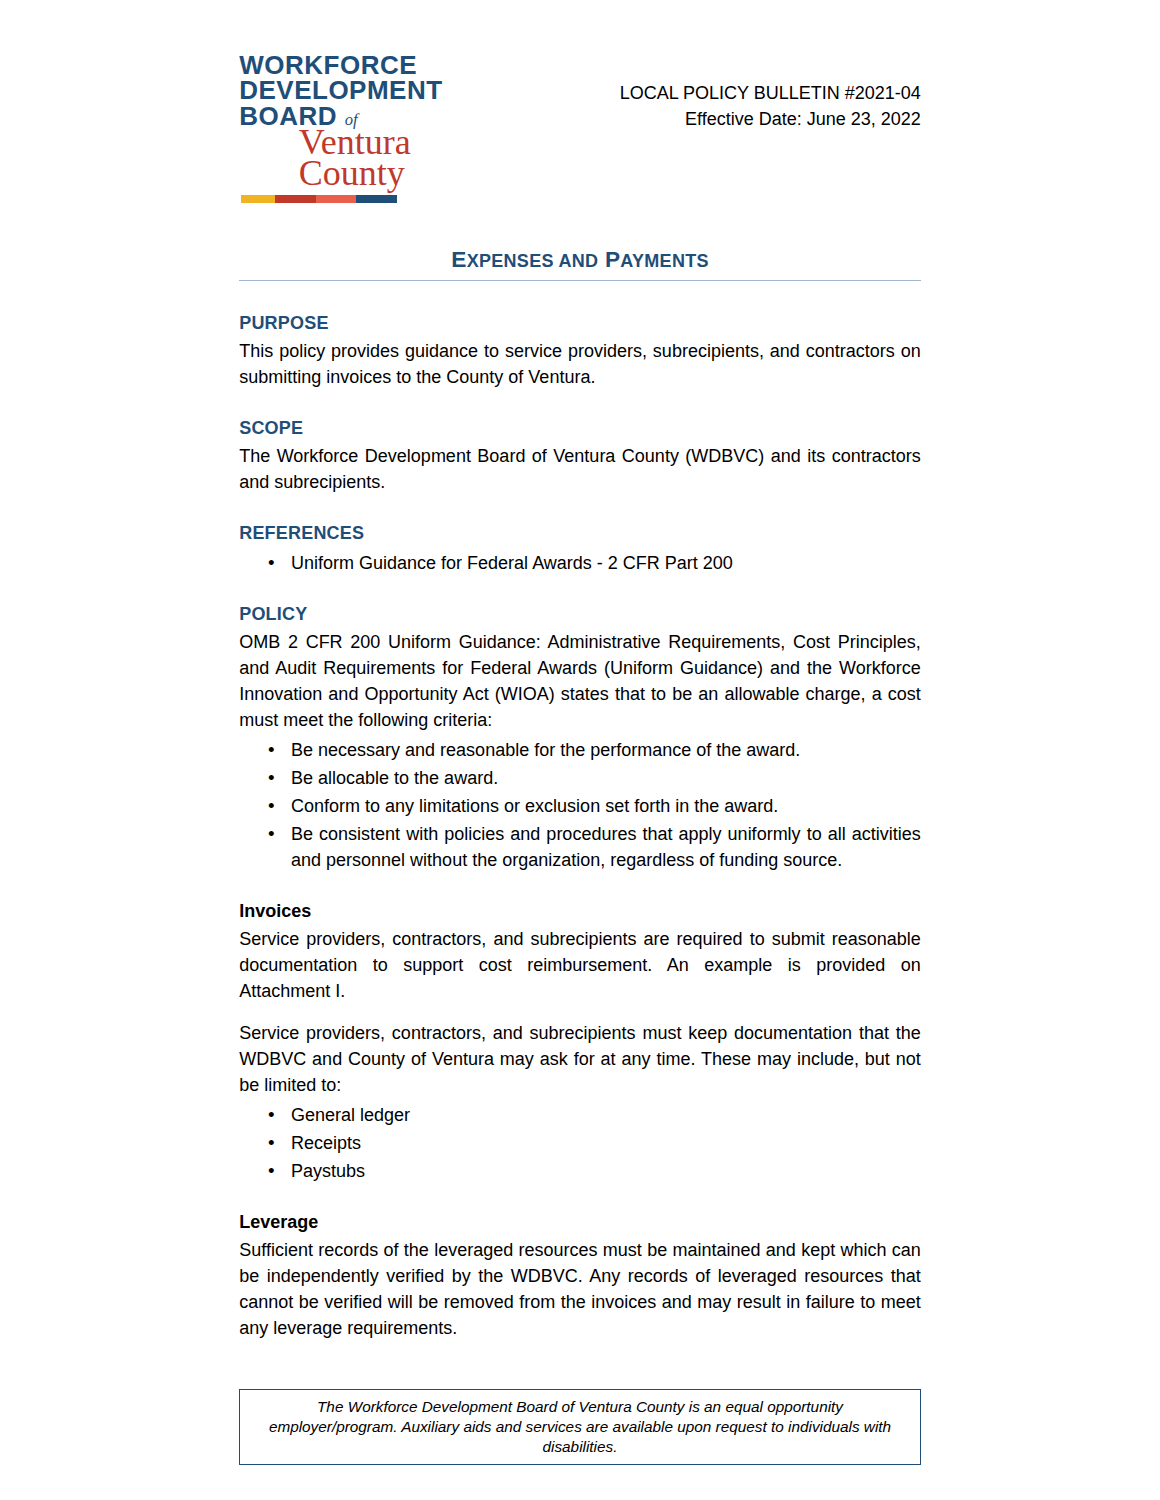WORKFORCE DEVELOPMENT BOARD of Ventura County
LOCAL POLICY BULLETIN #2021-04 Effective Date: June 23, 2022
EXPENSES AND PAYMENTS
Purpose
This policy provides guidance to service providers, subrecipients, and contractors on submitting invoices to the County of Ventura.
Scope
The Workforce Development Board of Ventura County (WDBVC) and its contractors and subrecipients.
References
Uniform Guidance for Federal Awards - 2 CFR Part 200
Policy
OMB 2 CFR 200 Uniform Guidance: Administrative Requirements, Cost Principles, and Audit Requirements for Federal Awards (Uniform Guidance) and the Workforce Innovation and Opportunity Act (WIOA) states that to be an allowable charge, a cost must meet the following criteria:
Be necessary and reasonable for the performance of the award.
Be allocable to the award.
Conform to any limitations or exclusion set forth in the award.
Be consistent with policies and procedures that apply uniformly to all activities and personnel without the organization, regardless of funding source.
Invoices
Service providers, contractors, and subrecipients are required to submit reasonable documentation to support cost reimbursement. An example is provided on Attachment I.
Service providers, contractors, and subrecipients must keep documentation that the WDBVC and County of Ventura may ask for at any time. These may include, but not be limited to:
General ledger
Receipts
Paystubs
Leverage
Sufficient records of the leveraged resources must be maintained and kept which can be independently verified by the WDBVC. Any records of leveraged resources that cannot be verified will be removed from the invoices and may result in failure to meet any leverage requirements.
The Workforce Development Board of Ventura County is an equal opportunity employer/program. Auxiliary aids and services are available upon request to individuals with disabilities.